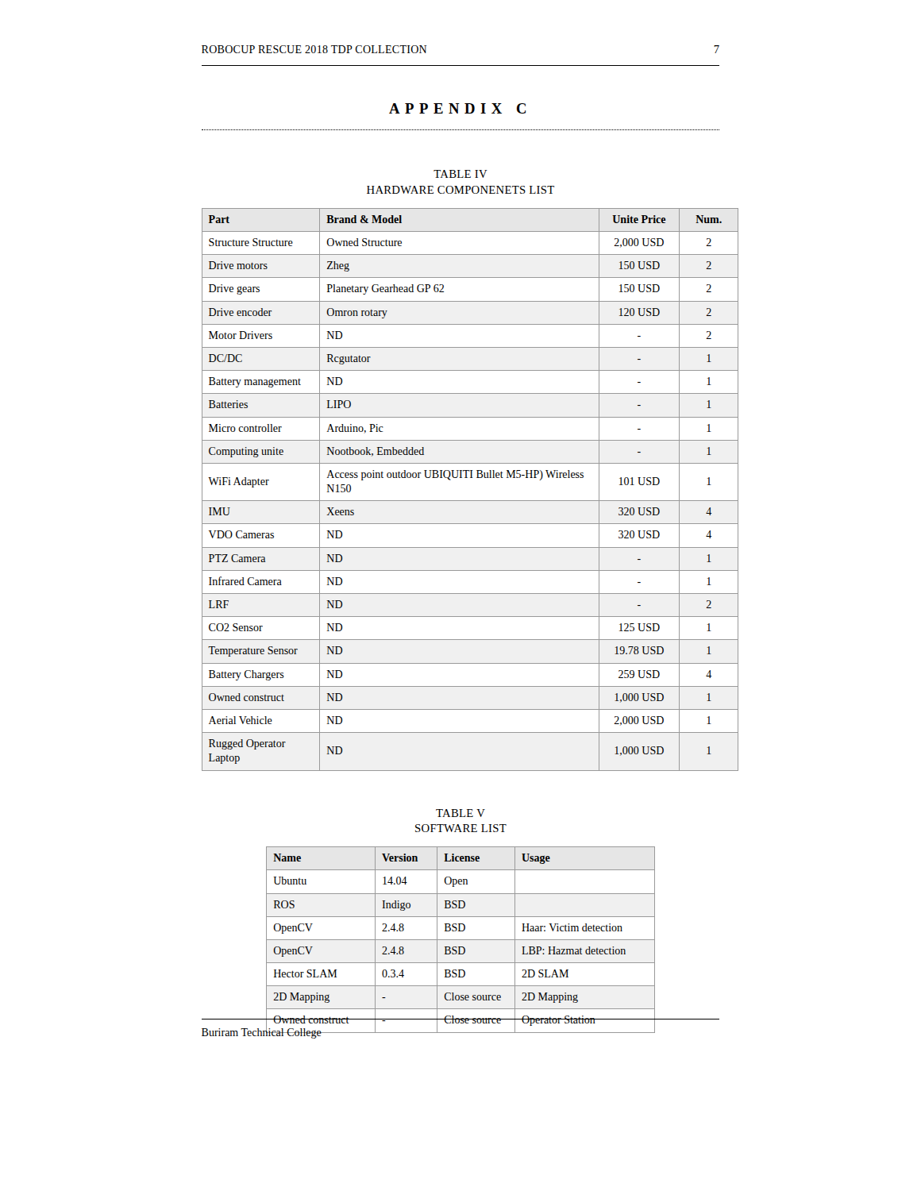RoboCup Rescue 2018 TDP Collection
7
APPENDIX C
TABLE IV
HARDWARE COMPONENETS LIST
| Part | Brand & Model | Unite Price | Num. |
| --- | --- | --- | --- |
| Structure Structure | Owned Structure | 2,000 USD | 2 |
| Drive motors | Zheg | 150 USD | 2 |
| Drive gears | Planetary Gearhead GP 62 | 150 USD | 2 |
| Drive encoder | Omron rotary | 120 USD | 2 |
| Motor Drivers | ND | - | 2 |
| DC/DC | Rcgutator | - | 1 |
| Battery management | ND | - | 1 |
| Batteries | LIPO | - | 1 |
| Micro controller | Arduino, Pic | - | 1 |
| Computing unite | Nootbook, Embedded | - | 1 |
| WiFi Adapter | Access point outdoor UBIQUITI Bullet M5-HP) Wireless N150 | 101 USD | 1 |
| IMU | Xeens | 320 USD | 4 |
| VDO Cameras | ND | 320 USD | 4 |
| PTZ Camera | ND | - | 1 |
| Infrared Camera | ND | - | 1 |
| LRF | ND | - | 2 |
| CO2 Sensor | ND | 125 USD | 1 |
| Temperature Sensor | ND | 19.78 USD | 1 |
| Battery Chargers | ND | 259 USD | 4 |
| Owned construct | ND | 1,000 USD | 1 |
| Aerial Vehicle | ND | 2,000 USD | 1 |
| Rugged Operator Laptop | ND | 1,000 USD | 1 |
TABLE V
SOFTWARE LIST
| Name | Version | License | Usage |
| --- | --- | --- | --- |
| Ubuntu | 14.04 | Open | |
| ROS | Indigo | BSD | |
| OpenCV | 2.4.8 | BSD | Haar: Victim detection |
| OpenCV | 2.4.8 | BSD | LBP: Hazmat detection |
| Hector SLAM | 0.3.4 | BSD | 2D SLAM |
| 2D Mapping | - | Close source | 2D Mapping |
| Owned construct | - | Close source | Operator Station |
Buriram Technical College